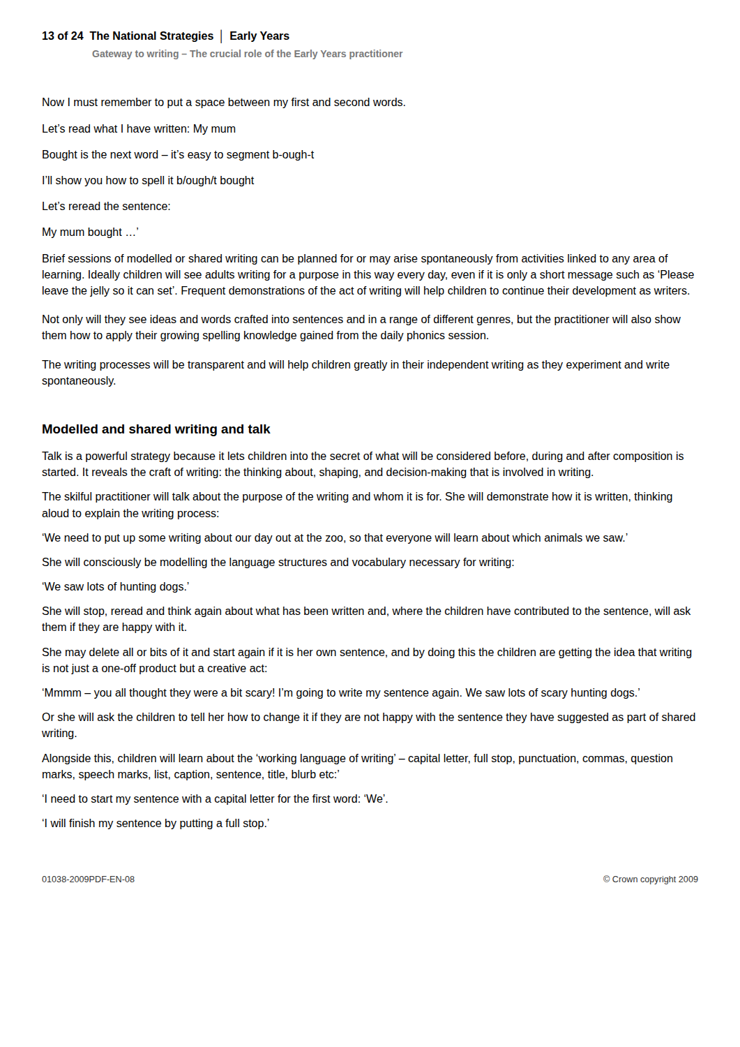13 of 24 The National Strategies │ Early Years
Gateway to writing – The crucial role of the Early Years practitioner
Now I must remember to put a space between my first and second words.
Let’s read what I have written: My mum
Bought is the next word – it’s easy to segment b-ough-t
I’ll show you how to spell it b/ough/t bought
Let’s reread the sentence:
My mum bought …’
Brief sessions of modelled or shared writing can be planned for or may arise spontaneously from activities linked to any area of learning. Ideally children will see adults writing for a purpose in this way every day, even if it is only a short message such as ‘Please leave the jelly so it can set’. Frequent demonstrations of the act of writing will help children to continue their development as writers.
Not only will they see ideas and words crafted into sentences and in a range of different genres, but the practitioner will also show them how to apply their growing spelling knowledge gained from the daily phonics session.
The writing processes will be transparent and will help children greatly in their independent writing as they experiment and write spontaneously.
Modelled and shared writing and talk
Talk is a powerful strategy because it lets children into the secret of what will be considered before, during and after composition is started. It reveals the craft of writing: the thinking about, shaping, and decision-making that is involved in writing.
The skilful practitioner will talk about the purpose of the writing and whom it is for. She will demonstrate how it is written, thinking aloud to explain the writing process:
‘We need to put up some writing about our day out at the zoo, so that everyone will learn about which animals we saw.’
She will consciously be modelling the language structures and vocabulary necessary for writing:
‘We saw lots of hunting dogs.’
She will stop, reread and think again about what has been written and, where the children have contributed to the sentence, will ask them if they are happy with it.
She may delete all or bits of it and start again if it is her own sentence, and by doing this the children are getting the idea that writing is not just a one-off product but a creative act:
‘Mmmm – you all thought they were a bit scary! I’m going to write my sentence again. We saw lots of scary hunting dogs.’
Or she will ask the children to tell her how to change it if they are not happy with the sentence they have suggested as part of shared writing.
Alongside this, children will learn about the ‘working language of writing’ – capital letter, full stop, punctuation, commas, question marks, speech marks, list, caption, sentence, title, blurb etc:’
‘I need to start my sentence with a capital letter for the first word: ‘We’.
‘I will finish my sentence by putting a full stop.’
01038-2009PDF-EN-08 © Crown copyright 2009